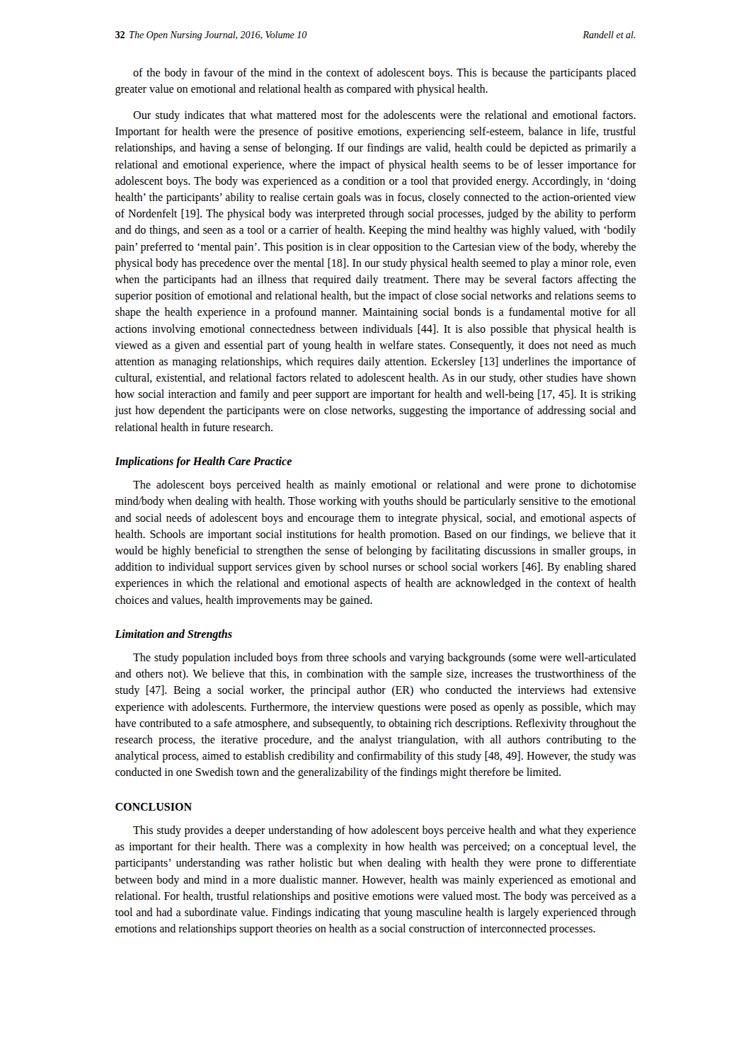32 The Open Nursing Journal, 2016, Volume 10
Randell et al.
of the body in favour of the mind in the context of adolescent boys. This is because the participants placed greater value on emotional and relational health as compared with physical health.
Our study indicates that what mattered most for the adolescents were the relational and emotional factors. Important for health were the presence of positive emotions, experiencing self-esteem, balance in life, trustful relationships, and having a sense of belonging. If our findings are valid, health could be depicted as primarily a relational and emotional experience, where the impact of physical health seems to be of lesser importance for adolescent boys. The body was experienced as a condition or a tool that provided energy. Accordingly, in ‘doing health’ the participants’ ability to realise certain goals was in focus, closely connected to the action-oriented view of Nordenfelt [19]. The physical body was interpreted through social processes, judged by the ability to perform and do things, and seen as a tool or a carrier of health. Keeping the mind healthy was highly valued, with ‘bodily pain’ preferred to ‘mental pain’. This position is in clear opposition to the Cartesian view of the body, whereby the physical body has precedence over the mental [18]. In our study physical health seemed to play a minor role, even when the participants had an illness that required daily treatment. There may be several factors affecting the superior position of emotional and relational health, but the impact of close social networks and relations seems to shape the health experience in a profound manner. Maintaining social bonds is a fundamental motive for all actions involving emotional connectedness between individuals [44]. It is also possible that physical health is viewed as a given and essential part of young health in welfare states. Consequently, it does not need as much attention as managing relationships, which requires daily attention. Eckersley [13] underlines the importance of cultural, existential, and relational factors related to adolescent health. As in our study, other studies have shown how social interaction and family and peer support are important for health and well-being [17, 45]. It is striking just how dependent the participants were on close networks, suggesting the importance of addressing social and relational health in future research.
Implications for Health Care Practice
The adolescent boys perceived health as mainly emotional or relational and were prone to dichotomise mind/body when dealing with health. Those working with youths should be particularly sensitive to the emotional and social needs of adolescent boys and encourage them to integrate physical, social, and emotional aspects of health. Schools are important social institutions for health promotion. Based on our findings, we believe that it would be highly beneficial to strengthen the sense of belonging by facilitating discussions in smaller groups, in addition to individual support services given by school nurses or school social workers [46]. By enabling shared experiences in which the relational and emotional aspects of health are acknowledged in the context of health choices and values, health improvements may be gained.
Limitation and Strengths
The study population included boys from three schools and varying backgrounds (some were well-articulated and others not). We believe that this, in combination with the sample size, increases the trustworthiness of the study [47]. Being a social worker, the principal author (ER) who conducted the interviews had extensive experience with adolescents. Furthermore, the interview questions were posed as openly as possible, which may have contributed to a safe atmosphere, and subsequently, to obtaining rich descriptions. Reflexivity throughout the research process, the iterative procedure, and the analyst triangulation, with all authors contributing to the analytical process, aimed to establish credibility and confirmability of this study [48, 49]. However, the study was conducted in one Swedish town and the generalizability of the findings might therefore be limited.
Conclusion
This study provides a deeper understanding of how adolescent boys perceive health and what they experience as important for their health. There was a complexity in how health was perceived; on a conceptual level, the participants’ understanding was rather holistic but when dealing with health they were prone to differentiate between body and mind in a more dualistic manner. However, health was mainly experienced as emotional and relational. For health, trustful relationships and positive emotions were valued most. The body was perceived as a tool and had a subordinate value. Findings indicating that young masculine health is largely experienced through emotions and relationships support theories on health as a social construction of interconnected processes.